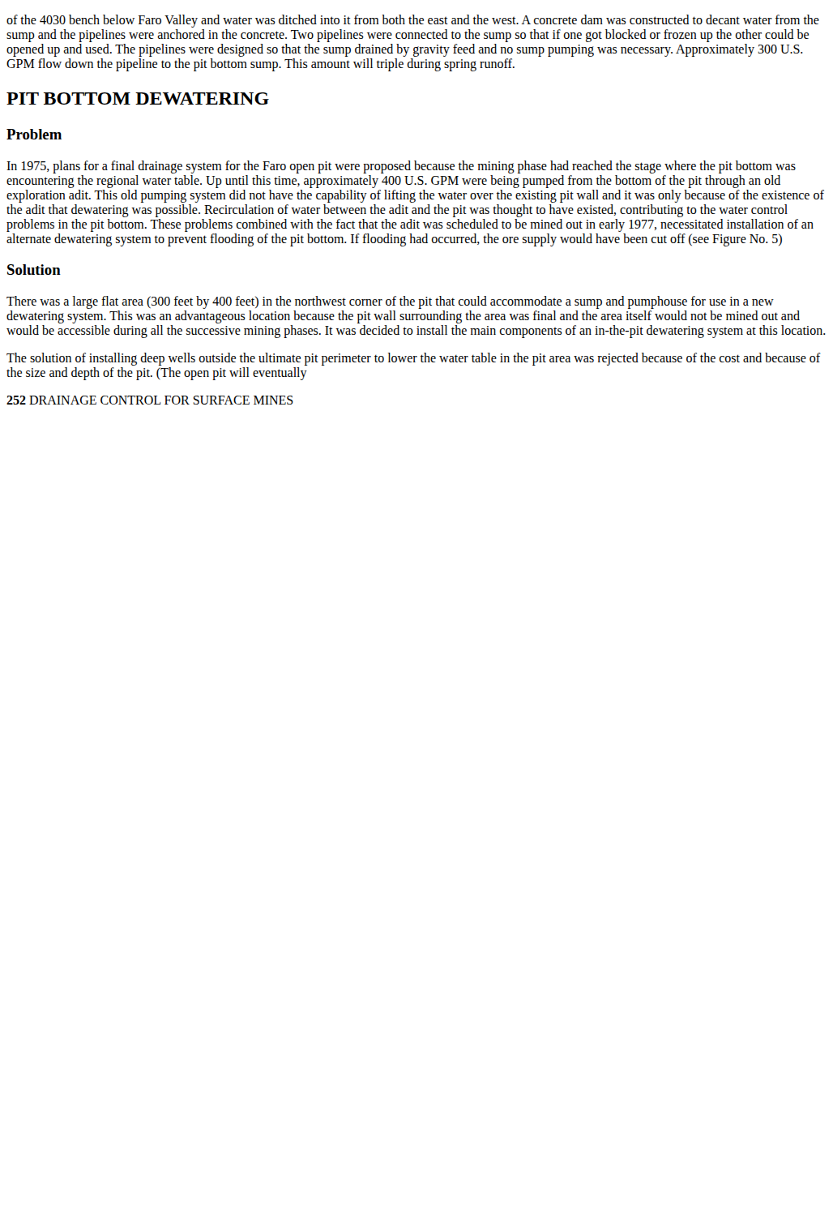of the 4030 bench below Faro Valley and water was ditched into it from both the east and the west. A concrete dam was constructed to decant water from the sump and the pipelines were anchored in the concrete. Two pipelines were connected to the sump so that if one got blocked or frozen up the other could be opened up and used. The pipelines were designed so that the sump drained by gravity feed and no sump pumping was necessary. Approximately 300 U.S. GPM flow down the pipeline to the pit bottom sump. This amount will triple during spring runoff.
PIT BOTTOM DEWATERING
Problem
In 1975, plans for a final drainage system for the Faro open pit were proposed because the mining phase had reached the stage where the pit bottom was encountering the regional water table. Up until this time, approximately 400 U.S. GPM were being pumped from the bottom of the pit through an old exploration adit. This old pumping system did not have the capability of lifting the water over the existing pit wall and it was only because of the existence of the adit that dewatering was possible. Recirculation of water between the adit and the pit was thought to have existed, contributing to the water control problems in the pit bottom. These problems combined with the fact that the adit was scheduled to be mined out in early 1977, necessitated installation of an alternate dewatering system to prevent flooding of the pit bottom. If flooding had occurred, the ore supply would have been cut off (see Figure No. 5)
Solution
There was a large flat area (300 feet by 400 feet) in the northwest corner of the pit that could accommodate a sump and pumphouse for use in a new dewatering system. This was an advantageous location because the pit wall surrounding the area was final and the area itself would not be mined out and would be accessible during all the successive mining phases. It was decided to install the main components of an in-the-pit dewatering system at this location.
The solution of installing deep wells outside the ultimate pit perimeter to lower the water table in the pit area was rejected because of the cost and because of the size and depth of the pit. (The open pit will eventually
252 DRAINAGE CONTROL FOR SURFACE MINES